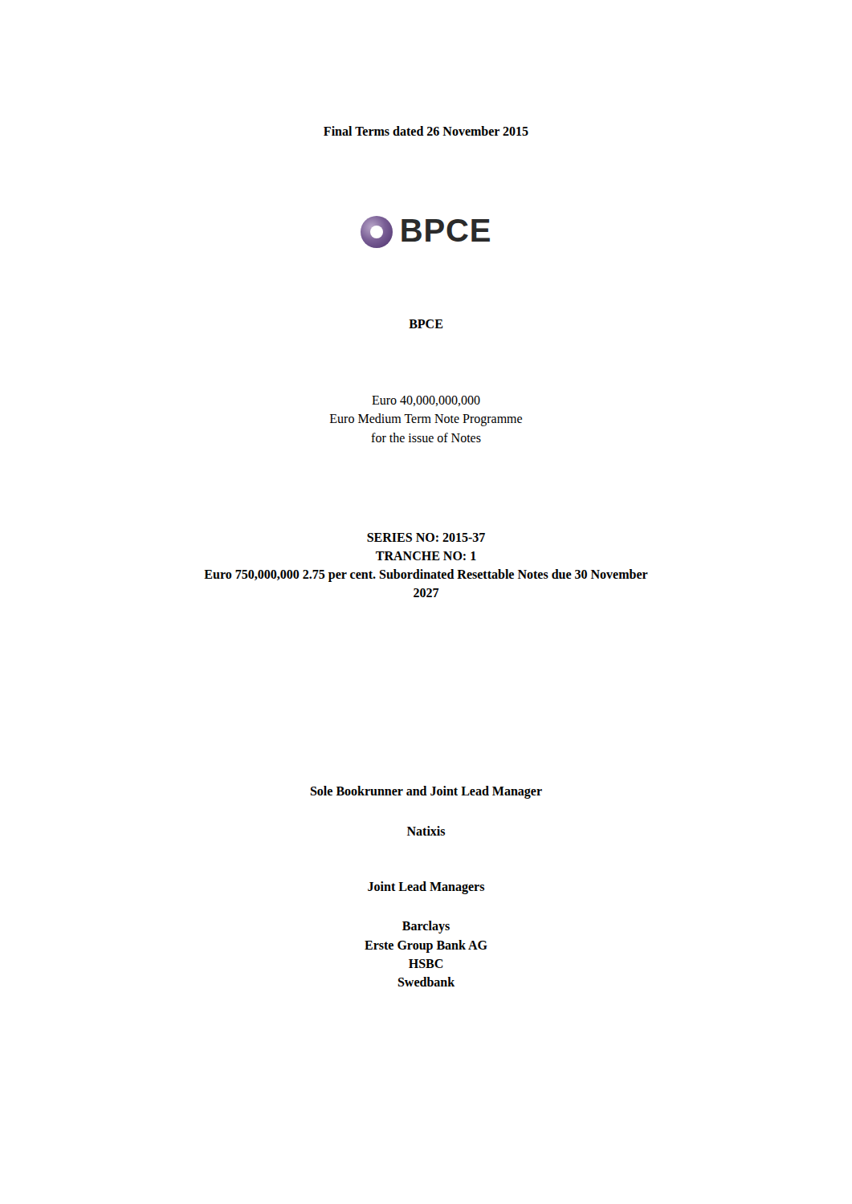Final Terms dated 26 November 2015
BPCE
BPCE
Euro 40,000,000,000
Euro Medium Term Note Programme
for the issue of Notes
SERIES NO: 2015-37
TRANCHE NO: 1
Euro 750,000,000 2.75 per cent. Subordinated Resettable Notes due 30 November 2027
Sole Bookrunner and Joint Lead Manager
Natixis
Joint Lead Managers
Barclays
Erste Group Bank AG
HSBC
Swedbank